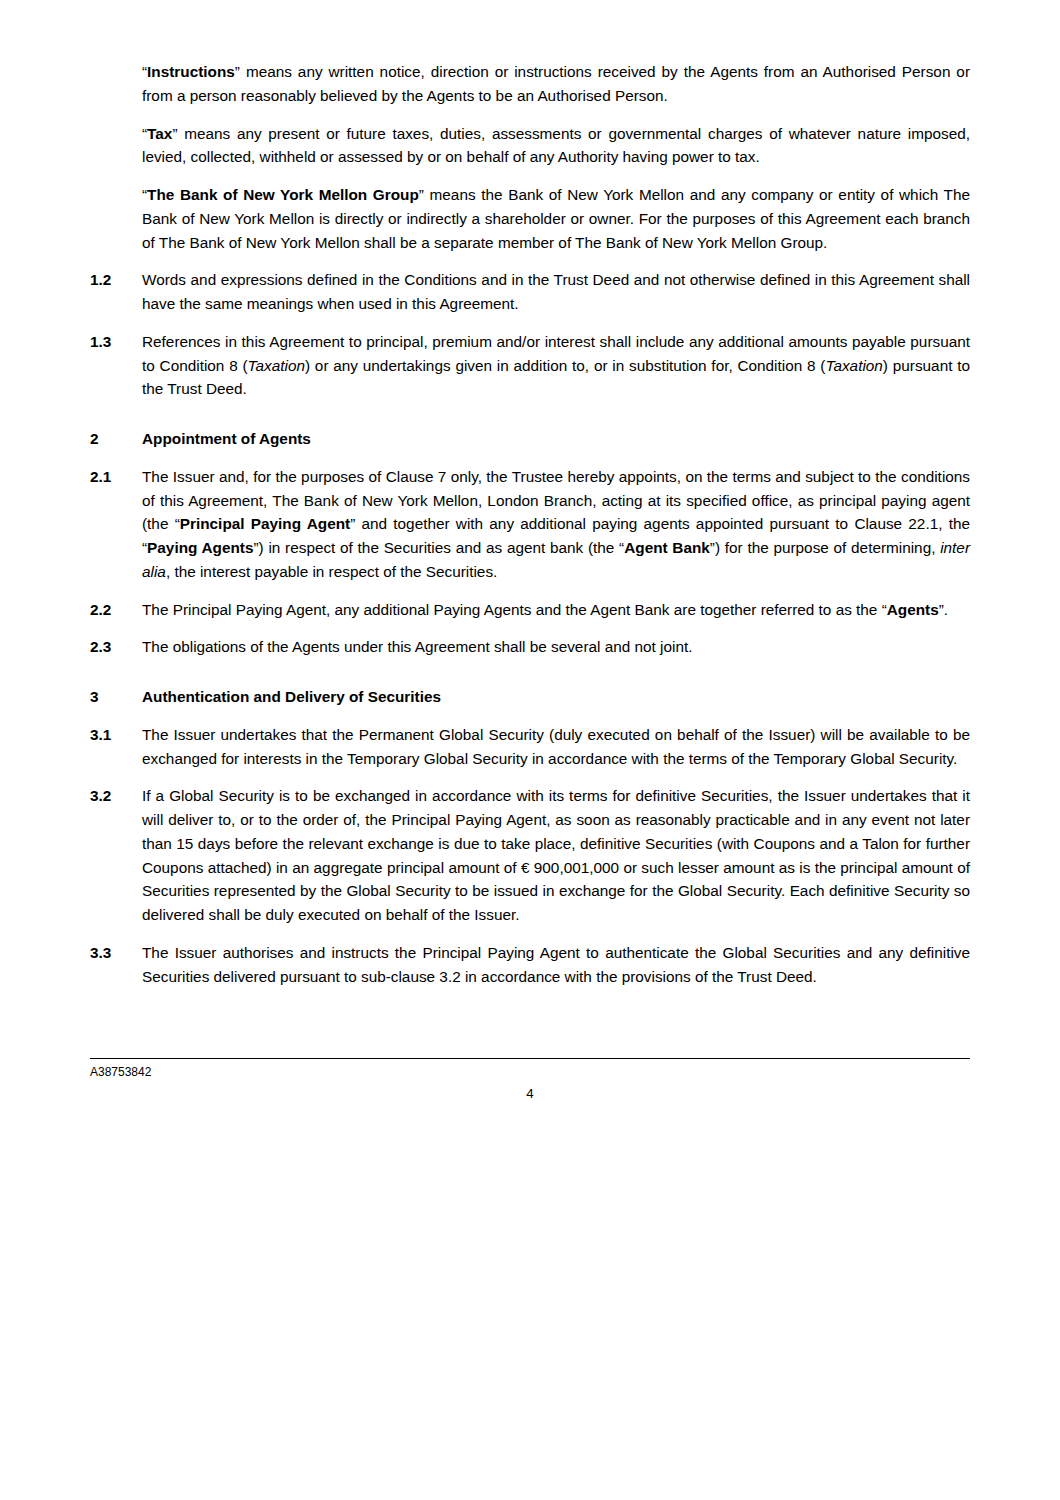“Instructions” means any written notice, direction or instructions received by the Agents from an Authorised Person or from a person reasonably believed by the Agents to be an Authorised Person.
“Tax” means any present or future taxes, duties, assessments or governmental charges of whatever nature imposed, levied, collected, withheld or assessed by or on behalf of any Authority having power to tax.
“The Bank of New York Mellon Group” means the Bank of New York Mellon and any company or entity of which The Bank of New York Mellon is directly or indirectly a shareholder or owner. For the purposes of this Agreement each branch of The Bank of New York Mellon shall be a separate member of The Bank of New York Mellon Group.
1.2
Words and expressions defined in the Conditions and in the Trust Deed and not otherwise defined in this Agreement shall have the same meanings when used in this Agreement.
1.3
References in this Agreement to principal, premium and/or interest shall include any additional amounts payable pursuant to Condition 8 (Taxation) or any undertakings given in addition to, or in substitution for, Condition 8 (Taxation) pursuant to the Trust Deed.
2 Appointment of Agents
2.1
The Issuer and, for the purposes of Clause 7 only, the Trustee hereby appoints, on the terms and subject to the conditions of this Agreement, The Bank of New York Mellon, London Branch, acting at its specified office, as principal paying agent (the “Principal Paying Agent” and together with any additional paying agents appointed pursuant to Clause 22.1, the “Paying Agents”) in respect of the Securities and as agent bank (the “Agent Bank”) for the purpose of determining, inter alia, the interest payable in respect of the Securities.
2.2
The Principal Paying Agent, any additional Paying Agents and the Agent Bank are together referred to as the “Agents”.
2.3
The obligations of the Agents under this Agreement shall be several and not joint.
3 Authentication and Delivery of Securities
3.1
The Issuer undertakes that the Permanent Global Security (duly executed on behalf of the Issuer) will be available to be exchanged for interests in the Temporary Global Security in accordance with the terms of the Temporary Global Security.
3.2
If a Global Security is to be exchanged in accordance with its terms for definitive Securities, the Issuer undertakes that it will deliver to, or to the order of, the Principal Paying Agent, as soon as reasonably practicable and in any event not later than 15 days before the relevant exchange is due to take place, definitive Securities (with Coupons and a Talon for further Coupons attached) in an aggregate principal amount of € 900,001,000 or such lesser amount as is the principal amount of Securities represented by the Global Security to be issued in exchange for the Global Security. Each definitive Security so delivered shall be duly executed on behalf of the Issuer.
3.3
The Issuer authorises and instructs the Principal Paying Agent to authenticate the Global Securities and any definitive Securities delivered pursuant to sub-clause 3.2 in accordance with the provisions of the Trust Deed.
A38753842
4